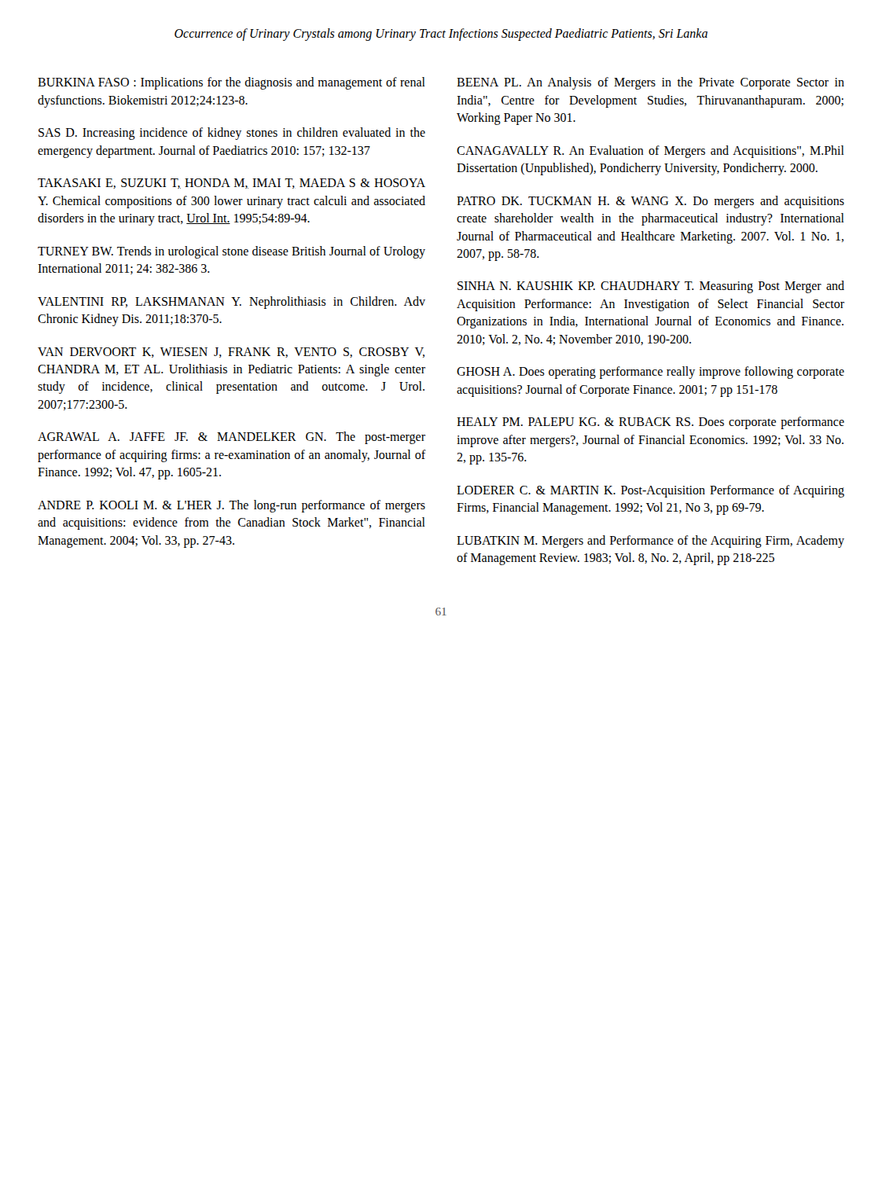Occurrence of Urinary Crystals among Urinary Tract Infections Suspected Paediatric Patients, Sri Lanka
BURKINA FASO : Implications for the diagnosis and management of renal dysfunctions. Biokemistri 2012;24:123-8.
SAS D. Increasing incidence of kidney stones in children evaluated in the emergency department. Journal of Paediatrics 2010: 157; 132-137
TAKASAKI E, SUZUKI T, HONDA M, IMAI T, MAEDA S & HOSOYA Y. Chemical compositions of 300 lower urinary tract calculi and associated disorders in the urinary tract, Urol Int. 1995;54:89-94.
TURNEY BW. Trends in urological stone disease British Journal of Urology International 2011; 24: 382-386 3.
VALENTINI RP, LAKSHMANAN Y. Nephrolithiasis in Children. Adv Chronic Kidney Dis. 2011;18:370-5.
VAN DERVOORT K, WIESEN J, FRANK R, VENTO S, CROSBY V, CHANDRA M, ET AL. Urolithiasis in Pediatric Patients: A single center study of incidence, clinical presentation and outcome. J Urol. 2007;177:2300-5.
AGRAWAL A. JAFFE JF. & MANDELKER GN. The post-merger performance of acquiring firms: a re-examination of an anomaly, Journal of Finance. 1992; Vol. 47, pp. 1605-21.
ANDRE P. KOOLI M. & L'HER J. The long-run performance of mergers and acquisitions: evidence from the Canadian Stock Market", Financial Management. 2004; Vol. 33, pp. 27-43.
BEENA PL. An Analysis of Mergers in the Private Corporate Sector in India", Centre for Development Studies, Thiruvananthapuram. 2000; Working Paper No 301.
CANAGAVALLY R. An Evaluation of Mergers and Acquisitions", M.Phil Dissertation (Unpublished), Pondicherry University, Pondicherry. 2000.
PATRO DK. TUCKMAN H. & WANG X. Do mergers and acquisitions create shareholder wealth in the pharmaceutical industry? International Journal of Pharmaceutical and Healthcare Marketing. 2007. Vol. 1 No. 1, 2007, pp. 58-78.
SINHA N. KAUSHIK KP. CHAUDHARY T. Measuring Post Merger and Acquisition Performance: An Investigation of Select Financial Sector Organizations in India, International Journal of Economics and Finance. 2010; Vol. 2, No. 4; November 2010, 190-200.
GHOSH A. Does operating performance really improve following corporate acquisitions? Journal of Corporate Finance. 2001; 7 pp 151-178
HEALY PM. PALEPU KG. & RUBACK RS. Does corporate performance improve after mergers?, Journal of Financial Economics. 1992; Vol. 33 No. 2, pp. 135-76.
LODERER C. & MARTIN K. Post-Acquisition Performance of Acquiring Firms, Financial Management. 1992; Vol 21, No 3, pp 69-79.
LUBATKIN M. Mergers and Performance of the Acquiring Firm, Academy of Management Review. 1983; Vol. 8, No. 2, April, pp 218-225
61